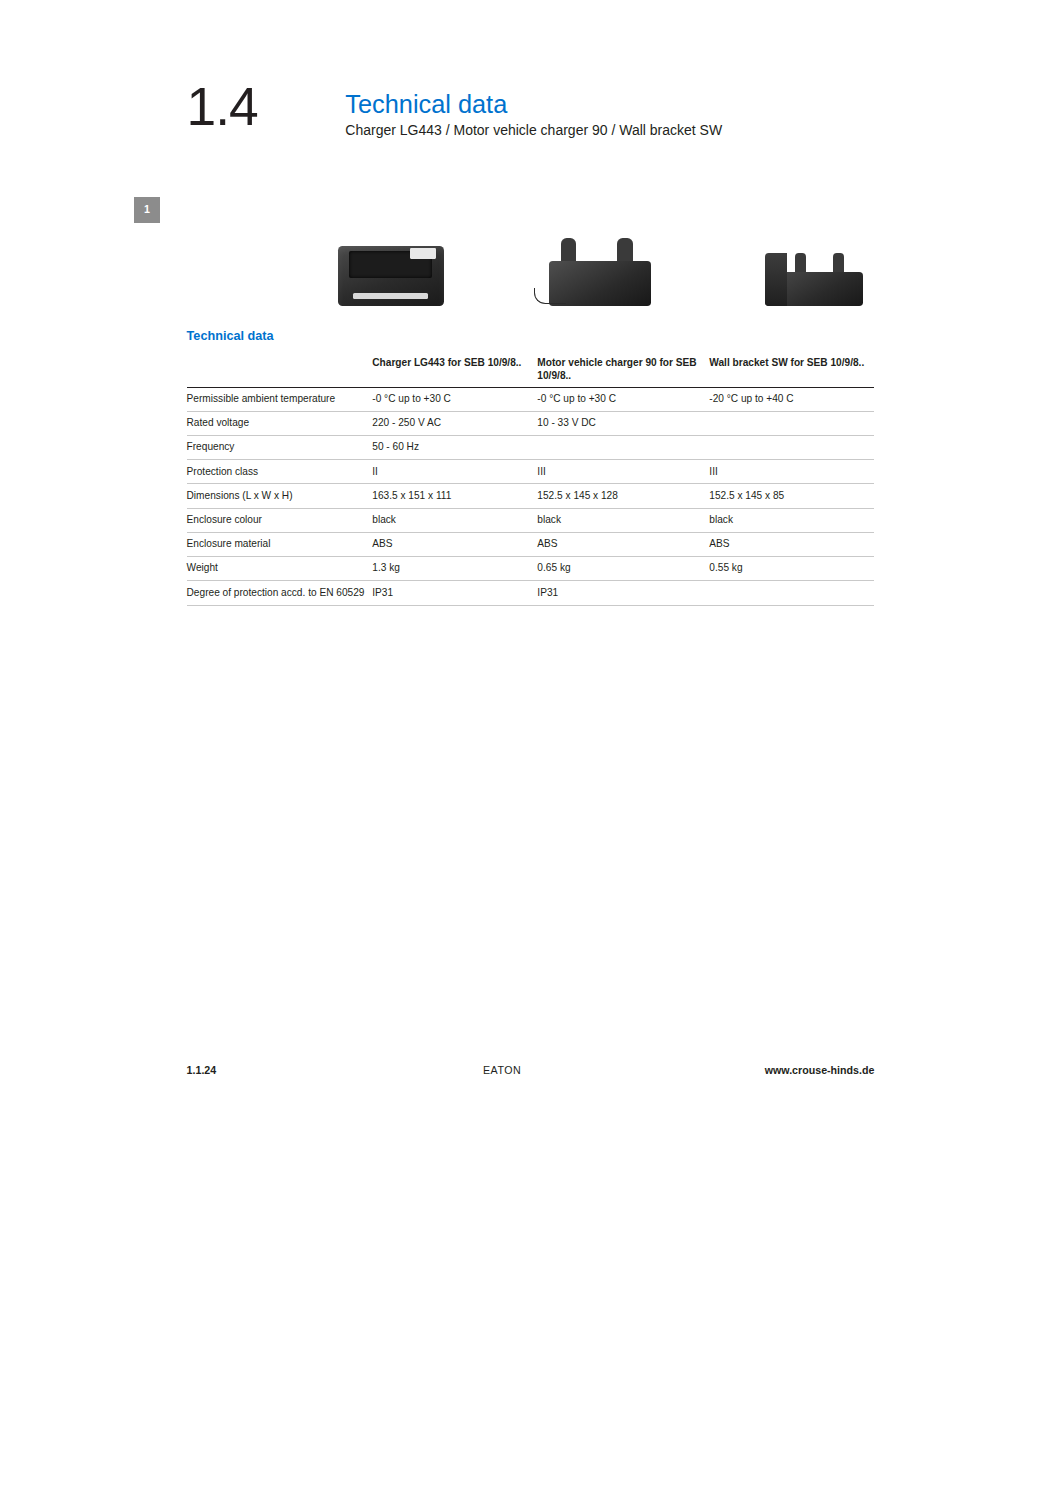1
1.4
Technical data
Charger LG443 / Motor vehicle charger 90 / Wall bracket SW
Technical data
| | Charger LG443 for SEB 10/9/8.. | Motor vehicle charger 90 for SEB 10/9/8.. | Wall bracket SW for SEB 10/9/8.. |
| --- | --- | --- | --- |
| Permissible ambient temperature | -0 °C up to +30 C | -0 °C up to +30 C | -20 °C up to +40 C |
| Rated voltage | 220 - 250 V AC | 10 - 33 V DC | |
| Frequency | 50 - 60 Hz | | |
| Protection class | II | III | III |
| Dimensions (L x W x H) | 163.5 x 151 x 111 | 152.5 x 145 x 128 | 152.5 x 145 x 85 |
| Enclosure colour | black | black | black |
| Enclosure material | ABS | ABS | ABS |
| Weight | 1.3 kg | 0.65 kg | 0.55 kg |
| Degree of protection accd. to EN 60529 | IP31 | IP31 | |
1.1.24
EATON
www.crouse-hinds.de